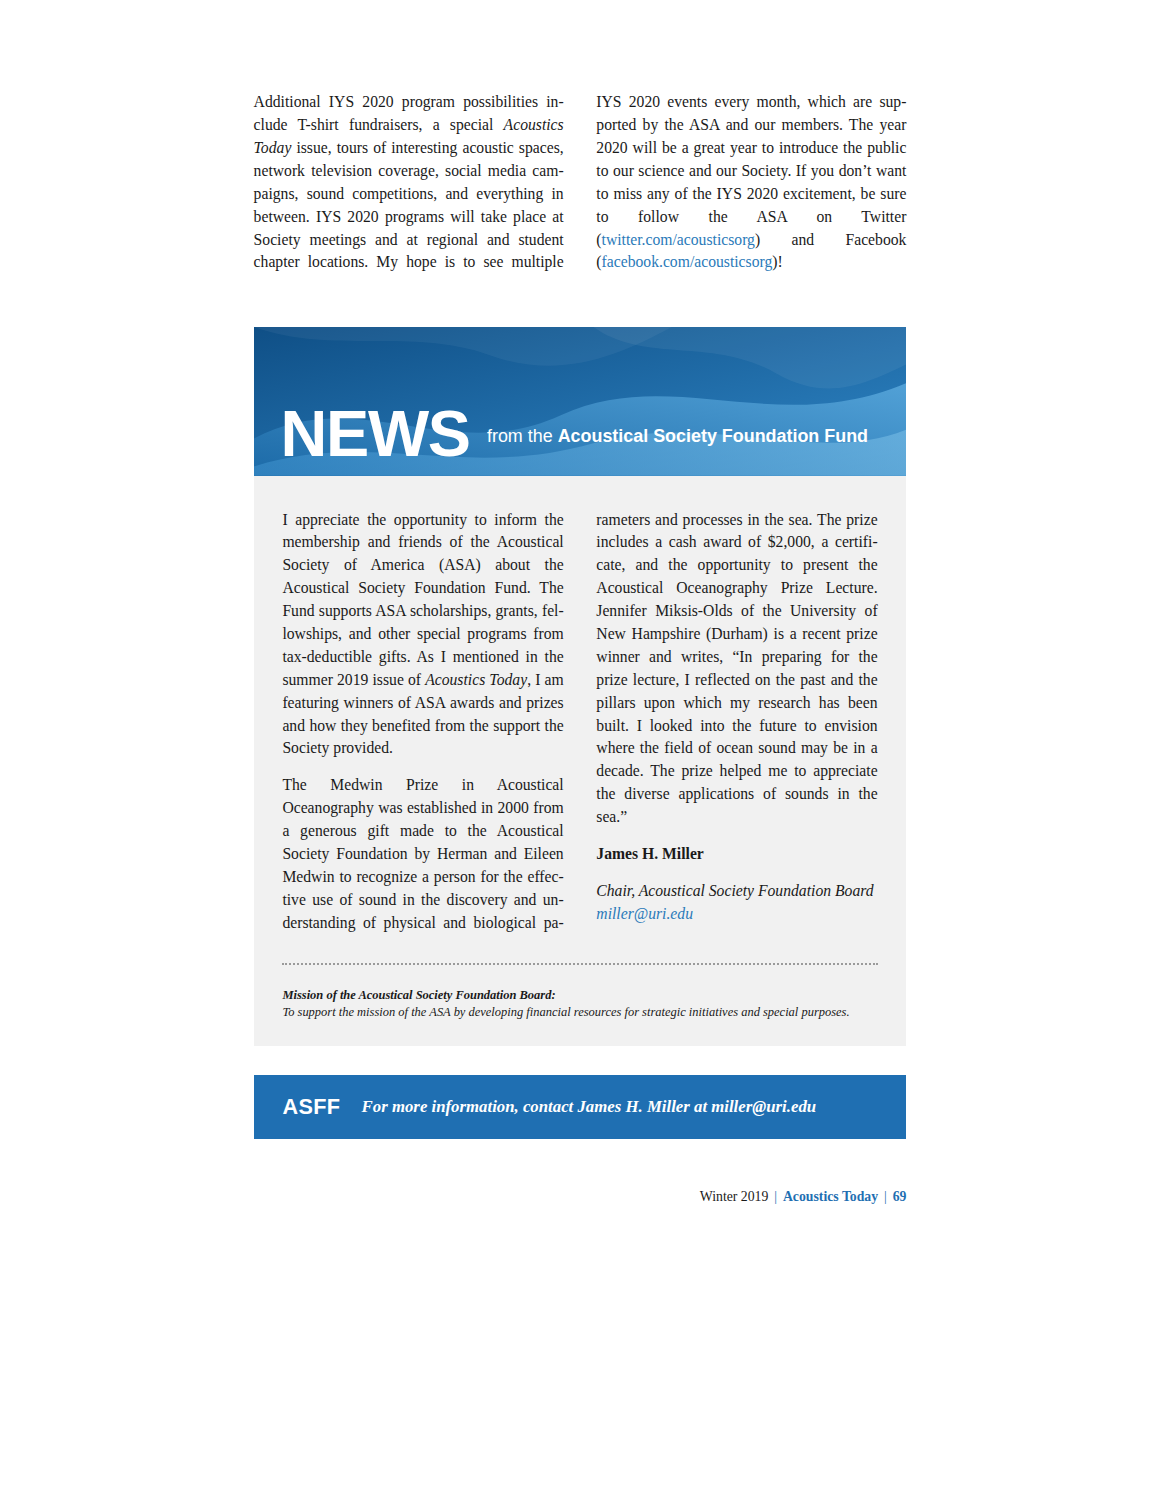Additional IYS 2020 program possibilities include T-shirt fundraisers, a special Acoustics Today issue, tours of interesting acoustic spaces, network television coverage, social media campaigns, sound competitions, and everything in between. IYS 2020 programs will take place at Society meetings and at regional and student chapter locations. My hope is to see multiple IYS 2020 events every month, which are supported by the ASA and our members. The year 2020 will be a great year to introduce the public to our science and our Society. If you don’t want to miss any of the IYS 2020 excitement, be sure to follow the ASA on Twitter (twitter.com/acousticsorg) and Facebook (facebook.com/acousticsorg)!
News from the Acoustical Society Foundation Fund
I appreciate the opportunity to inform the membership and friends of the Acoustical Society of America (ASA) about the Acoustical Society Foundation Fund. The Fund supports ASA scholarships, grants, fellowships, and other special programs from tax-deductible gifts. As I mentioned in the summer 2019 issue of Acoustics Today, I am featuring winners of ASA awards and prizes and how they benefited from the support the Society provided.
The Medwin Prize in Acoustical Oceanography was established in 2000 from a generous gift made to the Acoustical Society Foundation by Herman and Eileen Medwin to recognize a person for the effective use of sound in the discovery and understanding of physical and biological parameters and processes in the sea. The prize includes a cash award of $2,000, a certificate, and the opportunity to present the Acoustical Oceanography Prize Lecture. Jennifer Miksis-Olds of the University of New Hampshire (Durham) is a recent prize winner and writes, “In preparing for the prize lecture, I reflected on the past and the pillars upon which my research has been built. I looked into the future to envision where the field of ocean sound may be in a decade. The prize helped me to appreciate the diverse applications of sounds in the sea.”
James H. Miller
Chair, Acoustical Society Foundation Board
miller@uri.edu
Mission of the Acoustical Society Foundation Board:
To support the mission of the ASA by developing financial resources for strategic initiatives and special purposes.
ASFF For more information, contact James H. Miller at miller@uri.edu
Winter 2019 | Acoustics Today | 69